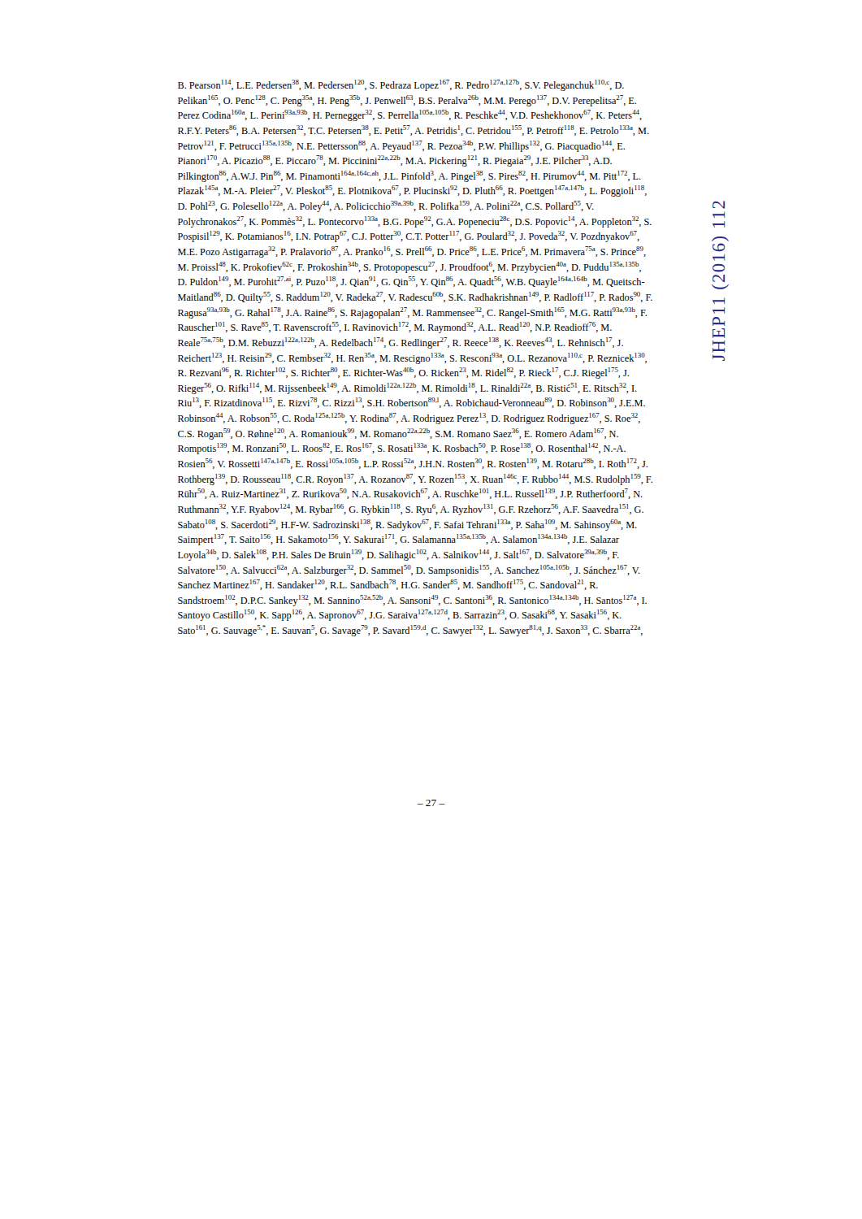JHEP11 (2016) 112
B. Pearson114, L.E. Pedersen38, M. Pedersen120, S. Pedraza Lopez167, R. Pedro127a,127b, S.V. Peleganchuk110,c, D. Pelikan165, O. Penc128, C. Peng35a, H. Peng35b, J. Penwell63, B.S. Peralva26b, M.M. Perego137, D.V. Perepelitsa27, E. Perez Codina160a, L. Perini93a,93b, H. Pernegger32, S. Perrella105a,105b, R. Peschke44, V.D. Peshekhonov67, K. Peters44, R.F.Y. Peters86, B.A. Petersen32, T.C. Petersen38, E. Petit57, A. Petridis1, C. Petridou155, P. Petroff118, E. Petrolo133a, M. Petrov121, F. Petrucci135a,135b, N.E. Pettersson88, A. Peyaud137, R. Pezoa34b, P.W. Phillips132, G. Piacquadio144, E. Pianori170, A. Picazio88, E. Piccaro78, M. Piccinini22a,22b, M.A. Pickering121, R. Piegaia29, J.E. Pilcher33, A.D. Pilkington86, A.W.J. Pin86, M. Pinamonti164a,164c,ah, J.L. Pinfold3, A. Pingel38, S. Pires82, H. Pirumov44, M. Pitt172, L. Plazak145a, M.-A. Pleier27, V. Pleskot85, E. Plotnikova67, P. Plucinski92, D. Pluth66, R. Poettgen147a,147b, L. Poggioli118, D. Pohl23, G. Polesello122a, A. Poley44, A. Policicchio39a,39b, R. Polifka159, A. Polini22a, C.S. Pollard55, V. Polychronakos27, K. Pommès32, L. Pontecorvo133a, B.G. Pope92, G.A. Popeneciu28c, D.S. Popovic14, A. Poppleton32, S. Pospisil129, K. Potamianos16, I.N. Potrap67, C.J. Potter30, C.T. Potter117, G. Poulard32, J. Poveda32, V. Pozdnyakov67, M.E. Pozo Astigarraga32, P. Pralavorio87, A. Pranko16, S. Prell66, D. Price86, L.E. Price6, M. Primavera75a, S. Prince89, M. Proissl48, K. Prokofiev62c, F. Prokoshin34b, S. Protopopescu27, J. Proudfoot6, M. Przybycien40a, D. Puddu135a,135b, D. Puldon149, M. Purohit27,ai, P. Puzo118, J. Qian91, G. Qin55, Y. Qin86, A. Quadt56, W.B. Quayle164a,164b, M. Queitsch-Maitland86, D. Quilty55, S. Raddum120, V. Radeka27, V. Radescu60b, S.K. Radhakrishnan149, P. Radloff117, P. Rados90, F. Ragusa93a,93b, G. Rahal178, J.A. Raine86, S. Rajagopalan27, M. Rammensee32, C. Rangel-Smith165, M.G. Ratti93a,93b, F. Rauscher101, S. Rave85, T. Ravenscroft55, I. Ravinovich172, M. Raymond32, A.L. Read120, N.P. Readioff76, M. Reale75a,75b, D.M. Rebuzzi122a,122b, A. Redelbach174, G. Redlinger27, R. Reece138, K. Reeves43, L. Rehnisch17, J. Reichert123, H. Reisin29, C. Rembser32, H. Ren35a, M. Rescigno133a, S. Resconi93a, O.L. Rezanova110,c, P. Reznicek130, R. Rezvani96, R. Richter102, S. Richter80, E. Richter-Was40b, O. Ricken23, M. Ridel82, P. Rieck17, C.J. Riegel175, J. Rieger56, O. Rifki114, M. Rijssenbeek149, A. Rimoldi122a,122b, M. Rimoldi18, L. Rinaldi22a, B. Ristić51, E. Ritsch32, I. Riu13, F. Rizatdinova115, E. Rizvi78, C. Rizzi13, S.H. Robertson89,l, A. Robichaud-Veronneau89, D. Robinson30, J.E.M. Robinson44, A. Robson55, C. Roda125a,125b, Y. Rodina87, A. Rodriguez Perez13, D. Rodriguez Rodriguez167, S. Roe32, C.S. Rogan59, O. Røhne120, A. Romaniouk99, M. Romano22a,22b, S.M. Romano Saez36, E. Romero Adam167, N. Rompotis139, M. Ronzani50, L. Roos82, E. Ros167, S. Rosati133a, K. Rosbach50, P. Rose138, O. Rosenthal142, N.-A. Rosien56, V. Rossetti147a,147b, E. Rossi105a,105b, L.P. Rossi52a, J.H.N. Rosten30, R. Rosten139, M. Rotaru28b, I. Roth172, J. Rothberg139, D. Rousseau118, C.R. Royon137, A. Rozanov87, Y. Rozen153, X. Ruan146c, F. Rubbo144, M.S. Rudolph159, F. Rühr50, A. Ruiz-Martinez31, Z. Rurikova50, N.A. Rusakovich67, A. Ruschke101, H.L. Russell139, J.P. Rutherfoord7, N. Ruthmann32, Y.F. Ryabov124, M. Rybar166, G. Rybkin118, S. Ryu6, A. Ryzhov131, G.F. Rzehorz56, A.F. Saavedra151, G. Sabato108, S. Sacerdoti29, H.F-W. Sadrozinski138, R. Sadykov67, F. Safai Tehrani133a, P. Saha109, M. Sahinsoy60a, M. Saimpert137, T. Saito156, H. Sakamoto156, Y. Sakurai171, G. Salamanna135a,135b, A. Salamon134a,134b, J.E. Salazar Loyola34b, D. Salek108, P.H. Sales De Bruin139, D. Salihagic102, A. Salnikov144, J. Salt167, D. Salvatore39a,39b, F. Salvatore150, A. Salvucci62a, A. Salzburger32, D. Sammel50, D. Sampsonidis155, A. Sanchez105a,105b, J. Sánchez167, V. Sanchez Martinez167, H. Sandaker120, R.L. Sandbach78, H.G. Sander85, M. Sandhoff175, C. Sandoval21, R. Sandstroem102, D.P.C. Sankey132, M. Sannino52a,52b, A. Sansoni49, C. Santoni36, R. Santonico134a,134b, H. Santos127a, I. Santoyo Castillo150, K. Sapp126, A. Sapronov67, J.G. Saraiva127a,127d, B. Sarrazin23, O. Sasaki68, Y. Sasaki156, K. Sato161, G. Sauvage5,*, E. Sauvan5, G. Savage79, P. Savard159,d, C. Sawyer132, L. Sawyer81,q, J. Saxon33, C. Sbarra22a,
– 27 –